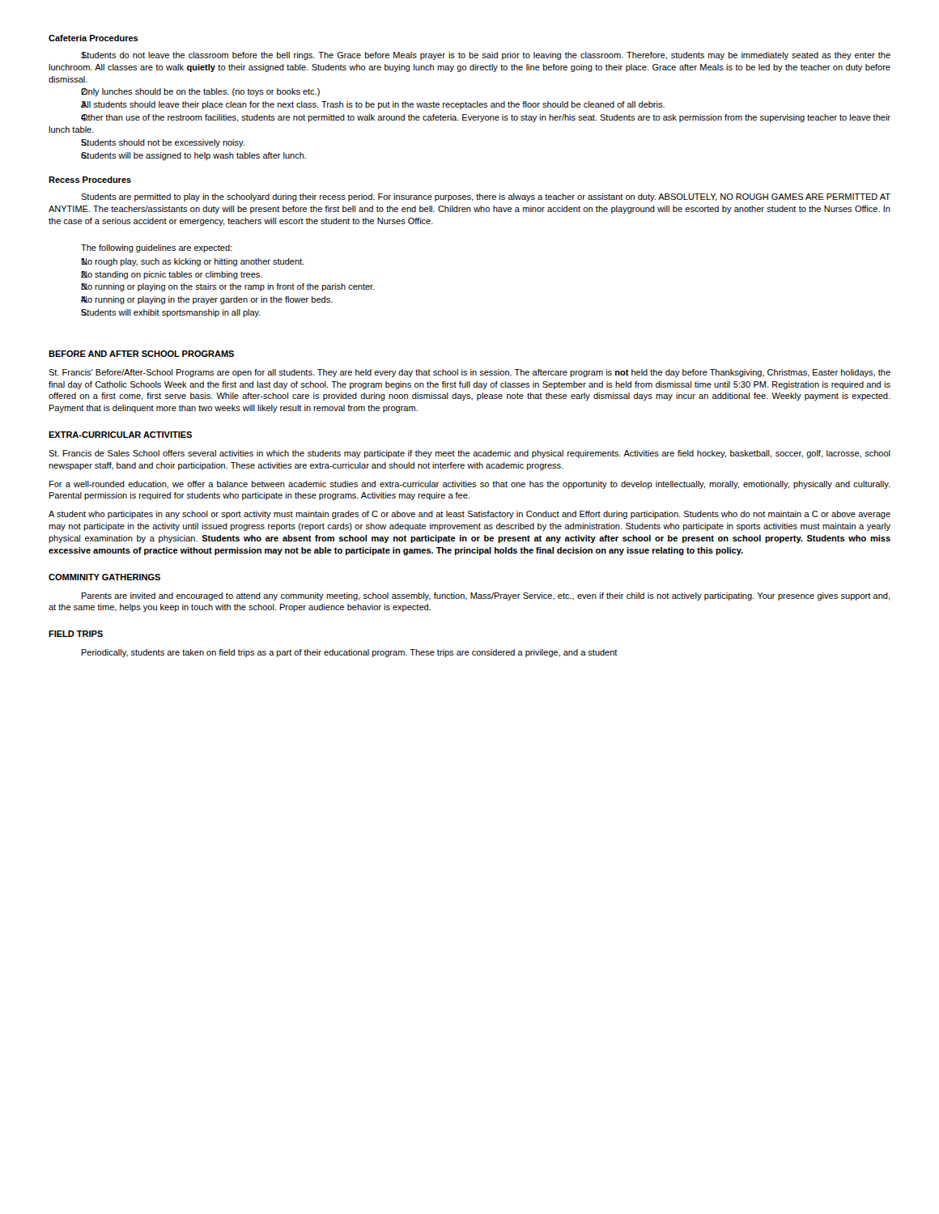Cafeteria Procedures
1. Students do not leave the classroom before the bell rings. The Grace before Meals prayer is to be said prior to leaving the classroom. Therefore, students may be immediately seated as they enter the lunchroom. All classes are to walk quietly to their assigned table. Students who are buying lunch may go directly to the line before going to their place. Grace after Meals is to be led by the teacher on duty before dismissal.
2. Only lunches should be on the tables. (no toys or books etc.)
3. All students should leave their place clean for the next class. Trash is to be put in the waste receptacles and the floor should be cleaned of all debris.
4. Other than use of the restroom facilities, students are not permitted to walk around the cafeteria. Everyone is to stay in her/his seat. Students are to ask permission from the supervising teacher to leave their lunch table.
5. Students should not be excessively noisy.
6. Students will be assigned to help wash tables after lunch.
Recess Procedures
Students are permitted to play in the schoolyard during their recess period. For insurance purposes, there is always a teacher or assistant on duty. ABSOLUTELY, NO ROUGH GAMES ARE PERMITTED AT ANYTIME. The teachers/assistants on duty will be present before the first bell and to the end bell. Children who have a minor accident on the playground will be escorted by another student to the Nurses Office. In the case of a serious accident or emergency, teachers will escort the student to the Nurses Office.
The following guidelines are expected:
1. No rough play, such as kicking or hitting another student.
2. No standing on picnic tables or climbing trees.
3. No running or playing on the stairs or the ramp in front of the parish center.
4. No running or playing in the prayer garden or in the flower beds.
5. Students will exhibit sportsmanship in all play.
BEFORE AND AFTER SCHOOL PROGRAMS
St. Francis' Before/After-School Programs are open for all students. They are held every day that school is in session. The aftercare program is not held the day before Thanksgiving, Christmas, Easter holidays, the final day of Catholic Schools Week and the first and last day of school. The program begins on the first full day of classes in September and is held from dismissal time until 5:30 PM. Registration is required and is offered on a first come, first serve basis. While after-school care is provided during noon dismissal days, please note that these early dismissal days may incur an additional fee. Weekly payment is expected. Payment that is delinquent more than two weeks will likely result in removal from the program.
EXTRA-CURRICULAR ACTIVITIES
St. Francis de Sales School offers several activities in which the students may participate if they meet the academic and physical requirements. Activities are field hockey, basketball, soccer, golf, lacrosse, school newspaper staff, band and choir participation. These activities are extra-curricular and should not interfere with academic progress.
For a well-rounded education, we offer a balance between academic studies and extra-curricular activities so that one has the opportunity to develop intellectually, morally, emotionally, physically and culturally. Parental permission is required for students who participate in these programs. Activities may require a fee.
A student who participates in any school or sport activity must maintain grades of C or above and at least Satisfactory in Conduct and Effort during participation. Students who do not maintain a C or above average may not participate in the activity until issued progress reports (report cards) or show adequate improvement as described by the administration. Students who participate in sports activities must maintain a yearly physical examination by a physician. Students who are absent from school may not participate in or be present at any activity after school or be present on school property. Students who miss excessive amounts of practice without permission may not be able to participate in games. The principal holds the final decision on any issue relating to this policy.
COMMINITY GATHERINGS
Parents are invited and encouraged to attend any community meeting, school assembly, function, Mass/Prayer Service, etc., even if their child is not actively participating. Your presence gives support and, at the same time, helps you keep in touch with the school. Proper audience behavior is expected.
FIELD TRIPS
Periodically, students are taken on field trips as a part of their educational program. These trips are considered a privilege, and a student